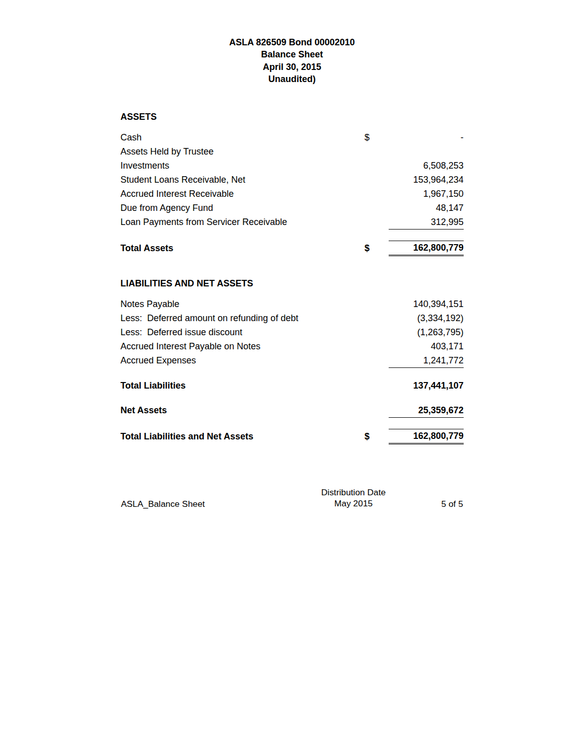ASLA 826509 Bond 00002010
Balance Sheet
April 30, 2015
Unaudited)
ASSETS
| Cash | $ | - |
| Assets Held by Trustee | | |
| Investments | | 6,508,253 |
| Student Loans Receivable, Net | | 153,964,234 |
| Accrued Interest Receivable | | 1,967,150 |
| Due from Agency Fund | | 48,147 |
| Loan Payments from Servicer Receivable | | 312,995 |
| Total Assets | $ | 162,800,779 |
LIABILITIES AND NET ASSETS
| Notes Payable | | 140,394,151 |
| Less: Deferred amount on refunding of debt | | (3,334,192) |
| Less: Deferred issue discount | | (1,263,795) |
| Accrued Interest Payable on Notes | | 403,171 |
| Accrued Expenses | | 1,241,772 |
| Total Liabilities | | 137,441,107 |
| Net Assets | | 25,359,672 |
| Total Liabilities and Net Assets | $ | 162,800,779 |
| ASLA_Balance Sheet | Distribution Date May 2015 | 5 of 5 |